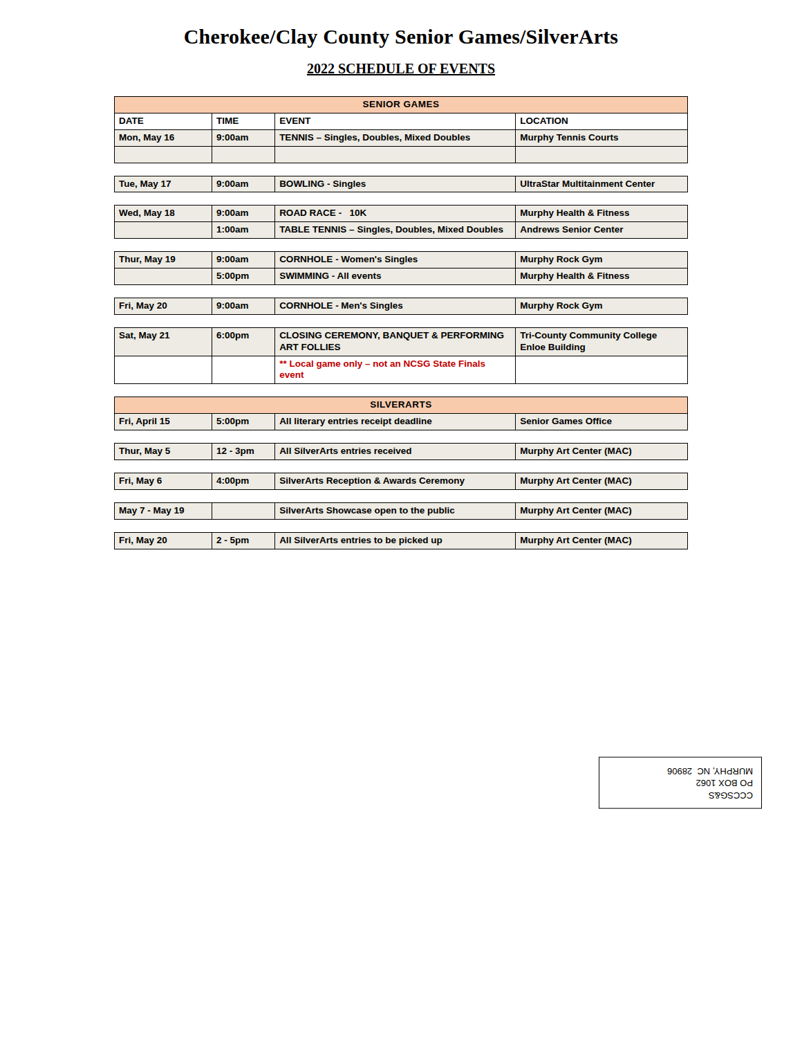Cherokee/Clay County Senior Games/SilverArts
2022 SCHEDULE OF EVENTS
| SENIOR GAMES |
| DATE | TIME | EVENT | LOCATION |
| Mon, May 16 | 9:00am | TENNIS – Singles, Doubles, Mixed Doubles | Murphy Tennis Courts |
| Tue, May 17 | 9:00am | BOWLING - Singles | UltraStar Multitainment Center |
| Wed, May 18 | 9:00am | ROAD RACE - 10K | Murphy Health & Fitness |
| | 1:00am | TABLE TENNIS – Singles, Doubles, Mixed Doubles | Andrews Senior Center |
| Thur, May 19 | 9:00am | CORNHOLE - Women's Singles | Murphy Rock Gym |
| | 5:00pm | SWIMMING - All events | Murphy Health & Fitness |
| Fri, May 20 | 9:00am | CORNHOLE - Men's Singles | Murphy Rock Gym |
| Sat, May 21 | 6:00pm | CLOSING CEREMONY, BANQUET & PERFORMING ART FOLLIES | Tri-County Community College Enloe Building |
| | | ** Local game only – not an NCSG State Finals event | |
| SILVERARTS |
| Fri, April 15 | 5:00pm | All literary entries receipt deadline | Senior Games Office |
| Thur, May 5 | 12 - 3pm | All SilverArts entries received | Murphy Art Center (MAC) |
| Fri, May 6 | 4:00pm | SilverArts Reception & Awards Ceremony | Murphy Art Center (MAC) |
| May 7 - May 19 | | SilverArts Showcase open to the public | Murphy Art Center (MAC) |
| Fri, May 20 | 2 - 5pm | All SilverArts entries to be picked up | Murphy Art Center (MAC) |
CCCSG&S
PO BOX 1062
MURPHY, NC 28906